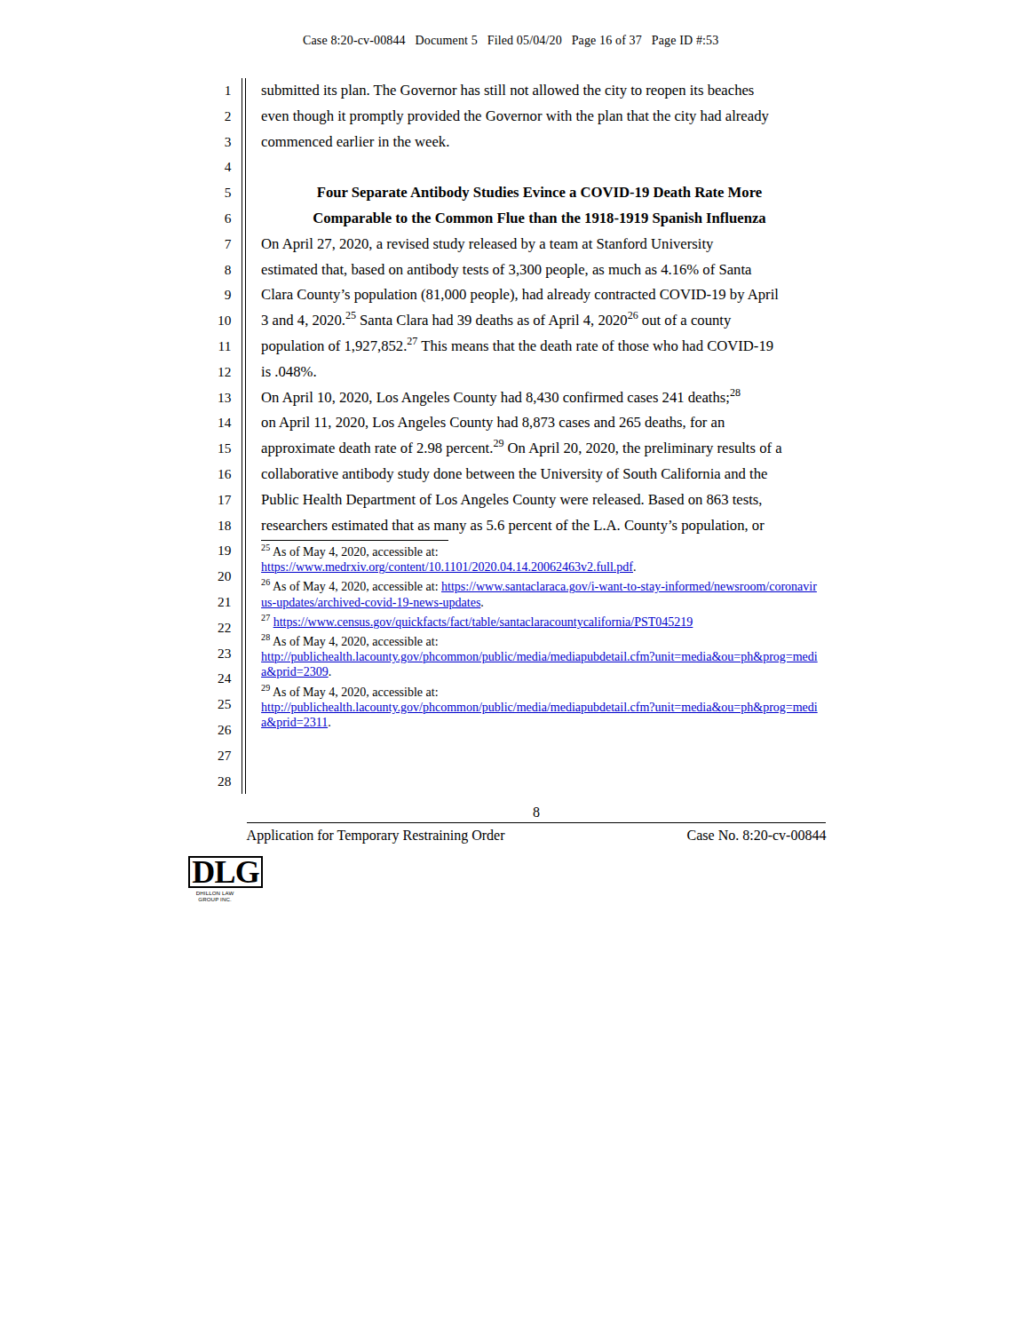Case 8:20-cv-00844 Document 5 Filed 05/04/20 Page 16 of 37 Page ID #:53
1
2
3
4
5
6
7
8
9
10
11
12
13
14
15
16
17
18
19
20
21
22
23
24
25
26
27
28
submitted its plan. The Governor has still not allowed the city to reopen its beaches
even though it promptly provided the Governor with the plan that the city had already
commenced earlier in the week.
Four Separate Antibody Studies Evince a COVID-19 Death Rate More
Comparable to the Common Flue than the 1918-1919 Spanish Influenza
On April 27, 2020, a revised study released by a team at Stanford University
estimated that, based on antibody tests of 3,300 people, as much as 4.16% of Santa
Clara County’s population (81,000 people), had already contracted COVID-19 by April
3 and 4, 2020.25 Santa Clara had 39 deaths as of April 4, 202026 out of a county
population of 1,927,852.27 This means that the death rate of those who had COVID-19
is .048%.
On April 10, 2020, Los Angeles County had 8,430 confirmed cases 241 deaths;28
on April 11, 2020, Los Angeles County had 8,873 cases and 265 deaths, for an
approximate death rate of 2.98 percent.29 On April 20, 2020, the preliminary results of a
collaborative antibody study done between the University of South California and the
Public Health Department of Los Angeles County were released. Based on 863 tests,
researchers estimated that as many as 5.6 percent of the L.A. County’s population, or
25 As of May 4, 2020, accessible at:
https://www.medrxiv.org/content/10.1101/2020.04.14.20062463v2.full.pdf.
26 As of May 4, 2020, accessible at: https://www.santaclaraca.gov/i-want-to-stay-informed/newsroom/coronavirus-updates/archived-covid-19-news-updates.
27 https://www.census.gov/quickfacts/fact/table/santaclaracountycalifornia/PST045219
28 As of May 4, 2020, accessible at:
http://publichealth.lacounty.gov/phcommon/public/media/mediapubdetail.cfm?unit=media&ou=ph&prog=media&prid=2309.
29 As of May 4, 2020, accessible at:
http://publichealth.lacounty.gov/phcommon/public/media/mediapubdetail.cfm?unit=media&ou=ph&prog=media&prid=2311.
8
Application for Temporary Restraining Order Case No. 8:20-cv-00844
DLG
DHILLON LAW GROUP INC.